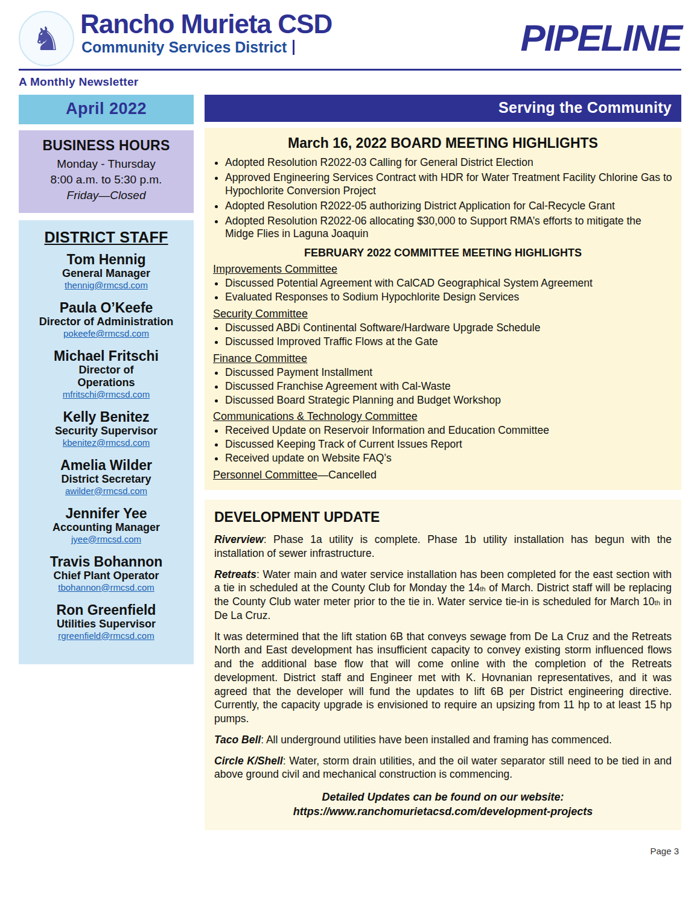♞
Rancho Murieta CSD
Community Services District
PIPELINE
A Monthly Newsletter
April 2022
BUSINESS HOURS
Monday - Thursday
8:00 a.m. to 5:30 p.m.
Friday—Closed
DISTRICT STAFF
Tom Hennig
General Manager
thennig@rmcsd.com
Paula O’Keefe
Director of Administration
pokeefe@rmcsd.com
Michael Fritschi
Director of
Operations
mfritschi@rmcsd.com
Kelly Benitez
Security Supervisor
kbenitez@rmcsd.com
Amelia Wilder
District Secretary
awilder@rmcsd.com
Jennifer Yee
Accounting Manager
jyee@rmcsd.com
Travis Bohannon
Chief Plant Operator
tbohannon@rmcsd.com
Ron Greenfield
Utilities Supervisor
rgreenfield@rmcsd.com
Serving the Community
March 16, 2022 BOARD MEETING HIGHLIGHTS
Adopted Resolution R2022-03 Calling for General District Election
Approved Engineering Services Contract with HDR for Water Treatment Facility Chlorine Gas to Hypochlorite Conversion Project
Adopted Resolution R2022-05 authorizing District Application for Cal-Recycle Grant
Adopted Resolution R2022-06 allocating $30,000 to Support RMA’s efforts to mitigate the Midge Flies in Laguna Joaquin
FEBRUARY 2022 COMMITTEE MEETING HIGHLIGHTS
Improvements Committee
Discussed Potential Agreement with CalCAD Geographical System Agreement
Evaluated Responses to Sodium Hypochlorite Design Services
Security Committee
Discussed ABDi Continental Software/Hardware Upgrade Schedule
Discussed Improved Traffic Flows at the Gate
Finance Committee
Discussed Payment Installment
Discussed Franchise Agreement with Cal-Waste
Discussed Board Strategic Planning and Budget Workshop
Communications & Technology Committee
Received Update on Reservoir Information and Education Committee
Discussed Keeping Track of Current Issues Report
Received update on Website FAQ’s
Personnel Committee—Cancelled
DEVELOPMENT UPDATE
Riverview: Phase 1a utility is complete. Phase 1b utility installation has begun with the installation of sewer infrastructure.
Retreats: Water main and water service installation has been completed for the east section with a tie in scheduled at the County Club for Monday the 14th of March. District staff will be replacing the County Club water meter prior to the tie in. Water service tie-in is scheduled for March 10th in De La Cruz.
It was determined that the lift station 6B that conveys sewage from De La Cruz and the Retreats North and East development has insufficient capacity to convey existing storm influenced flows and the additional base flow that will come online with the completion of the Retreats development. District staff and Engineer met with K. Hovnanian representatives, and it was agreed that the developer will fund the updates to lift 6B per District engineering directive. Currently, the capacity upgrade is envisioned to require an upsizing from 11 hp to at least 15 hp pumps.
Taco Bell: All underground utilities have been installed and framing has commenced.
Circle K/Shell: Water, storm drain utilities, and the oil water separator still need to be tied in and above ground civil and mechanical construction is commencing.
Detailed Updates can be found on our website:
https://www.ranchomurietacsd.com/development-projects
Page 3